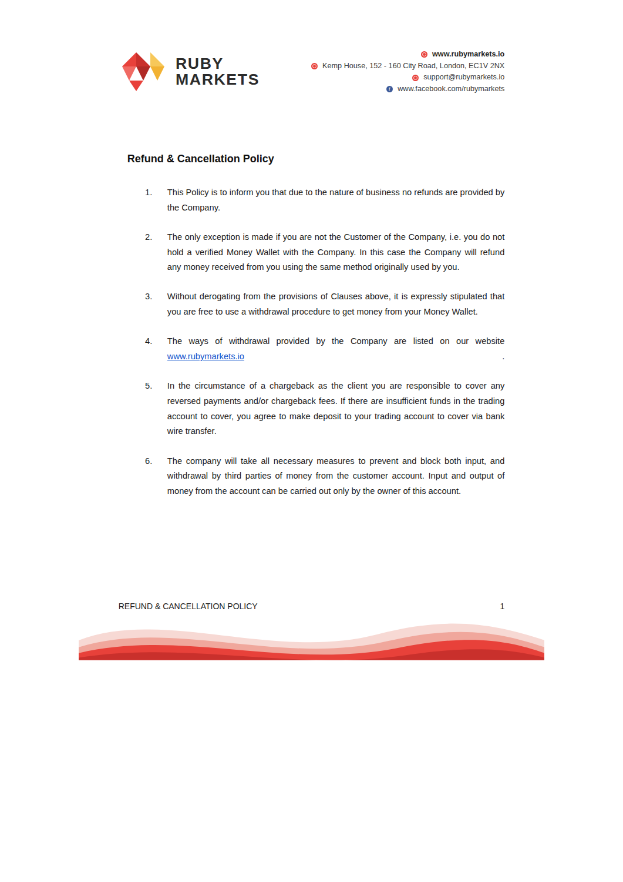RUBY MARKETS
www.rubymarkets.io
Kemp House, 152 - 160 City Road, London, EC1V 2NX
support@rubymarkets.io
www.facebook.com/rubymarkets
Refund & Cancellation Policy
This Policy is to inform you that due to the nature of business no refunds are provided by the Company.
The only exception is made if you are not the Customer of the Company, i.e. you do not hold a verified Money Wallet with the Company. In this case the Company will refund any money received from you using the same method originally used by you.
Without derogating from the provisions of Clauses above, it is expressly stipulated that you are free to use a withdrawal procedure to get money from your Money Wallet.
The ways of withdrawal provided by the Company are listed on our website www.rubymarkets.io.
In the circumstance of a chargeback as the client you are responsible to cover any reversed payments and/or chargeback fees. If there are insufficient funds in the trading account to cover, you agree to make deposit to your trading account to cover via bank wire transfer.
The company will take all necessary measures to prevent and block both input, and withdrawal by third parties of money from the customer account. Input and output of money from the account can be carried out only by the owner of this account.
REFUND & CANCELLATION POLICY 1